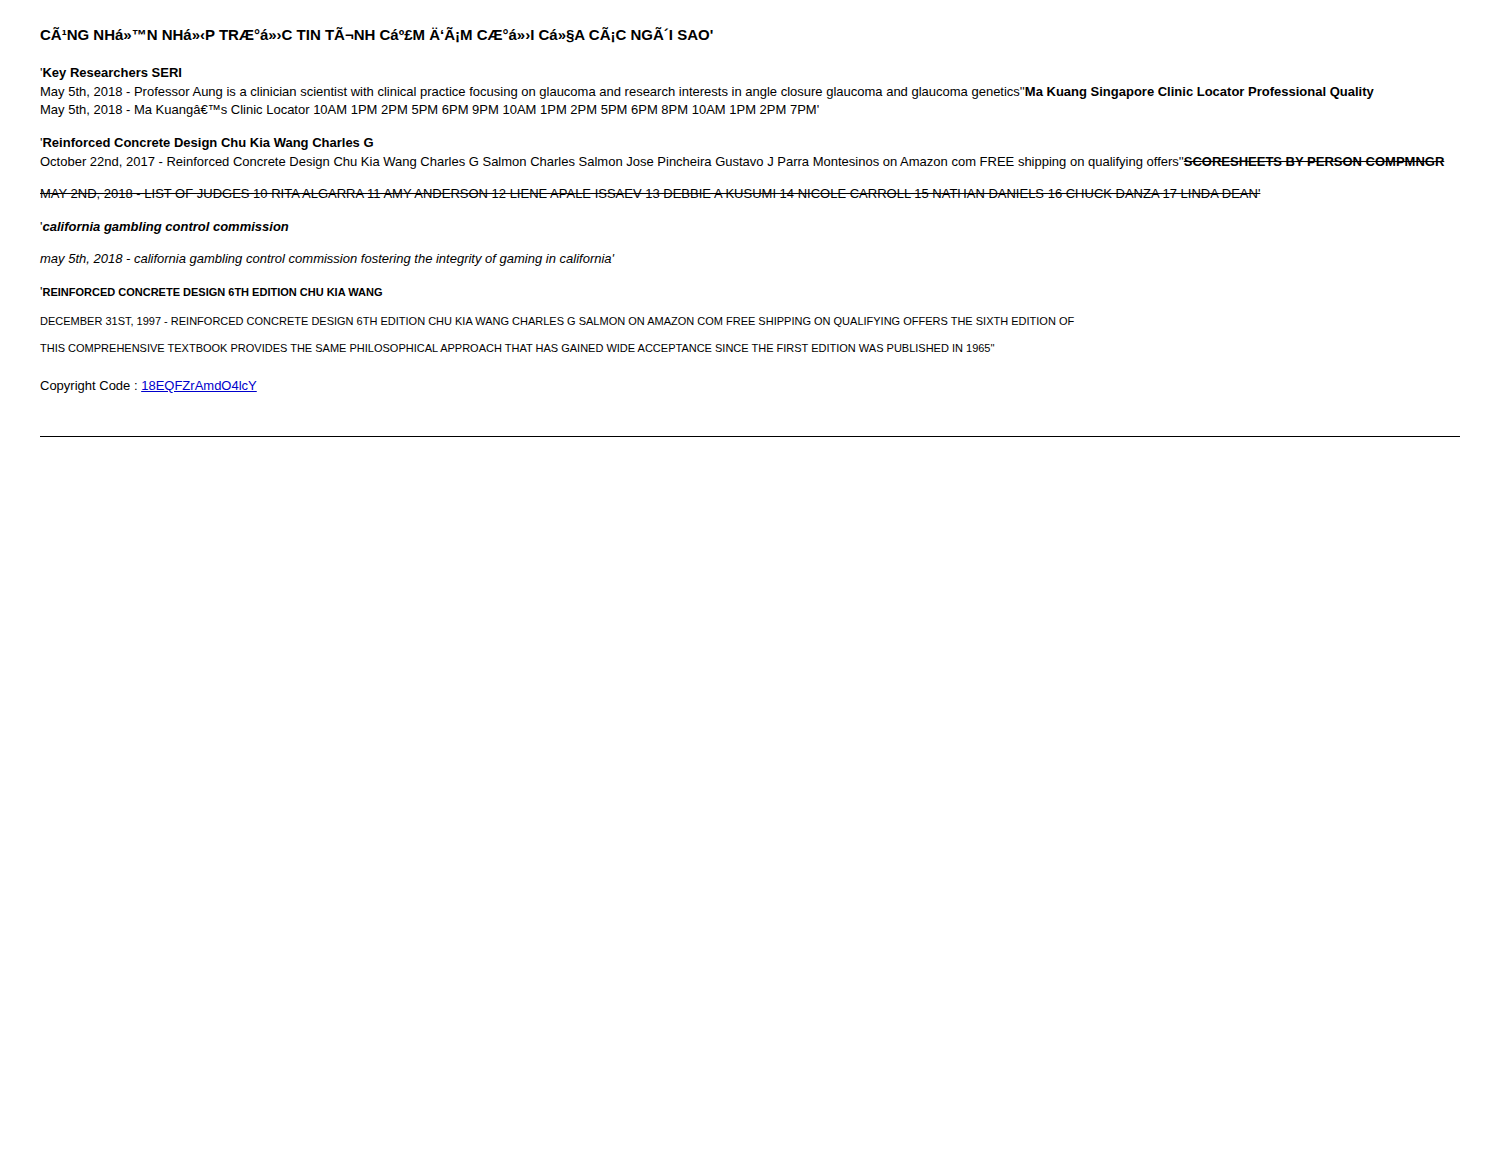CÃ¹NG NHá»™N NHá»‹P TRÆ°á»›C TIN TÃ¬NH Cáº£M Ä‘Ã¡M CÆ°á»›I Cá»§A CÃ¡C NGÃ´I SAO'
'Key Researchers SERI
May 5th, 2018 - Professor Aung is a clinician scientist with clinical practice focusing on glaucoma and research interests in angle closure glaucoma and glaucoma genetics''Ma Kuang Singapore Clinic Locator Professional Quality
May 5th, 2018 - Ma Kuangâ€™s Clinic Locator 10AM 1PM 2PM 5PM 6PM 9PM 10AM 1PM 2PM 5PM 6PM 8PM 10AM 1PM 2PM 7PM'
'Reinforced Concrete Design Chu Kia Wang Charles G
October 22nd, 2017 - Reinforced Concrete Design Chu Kia Wang Charles G Salmon Charles Salmon Jose Pincheira Gustavo J Parra Montesinos on Amazon com FREE shipping on qualifying offers''SCORESHEETS BY PERSON COMPMNGR
MAY 2ND, 2018 - LIST OF JUDGES 10 RITA ALGARRA 11 AMY ANDERSON 12 LIENE APALE ISSAEV 13 DEBBIE A KUSUMI 14 NICOLE CARROLL 15 NATHAN DANIELS 16 CHUCK DANZA 17 LINDA DEAN'
'california gambling control commission
may 5th, 2018 - california gambling control commission fostering the integrity of gaming in california'
'REINFORCED CONCRETE DESIGN 6TH EDITION CHU KIA WANG
DECEMBER 31ST, 1997 - REINFORCED CONCRETE DESIGN 6TH EDITION CHU KIA WANG CHARLES G SALMON ON AMAZON COM FREE SHIPPING ON QUALIFYING OFFERS THE SIXTH EDITION OF
THIS COMPREHENSIVE TEXTBOOK PROVIDES THE SAME PHILOSOPHICAL APPROACH THAT HAS GAINED WIDE ACCEPTANCE SINCE THE FIRST EDITION WAS PUBLISHED IN 1965''
Copyright Code : 18EQFZrAmdO4lcY